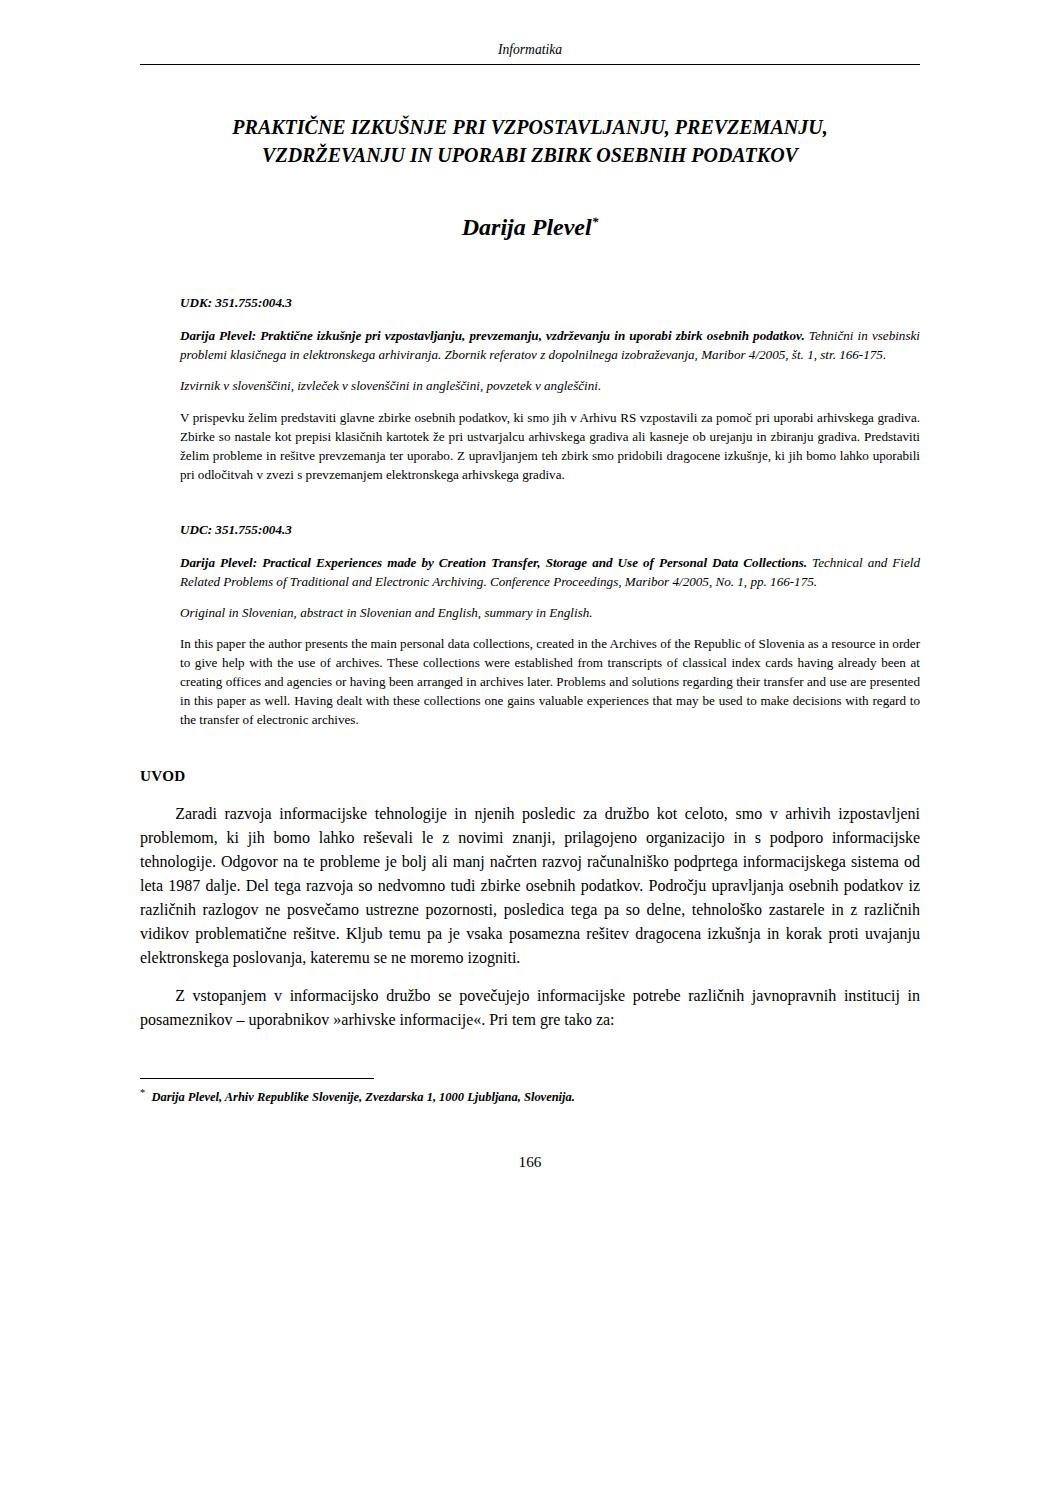Informatika
PRAKTIČNE IZKUŠNJE PRI VZPOSTAVLJANJU, PREVZEMANJU,
VZDRŽEVANJU IN UPORABI ZBIRK OSEBNIH PODATKOV
Darija Plevel*
UDK: 351.755:004.3
Darija Plevel: Praktične izkušnje pri vzpostavljanju, prevzemanju, vzdrževanju in uporabi zbirk osebnih podatkov. Tehnični in vsebinski problemi klasičnega in elektronskega arhiviranja. Zbornik referatov z dopolnilnega izobraževanja, Maribor 4/2005, št. 1, str. 166-175.
Izvirnik v slovenščini, izvleček v slovenščini in angleščini, povzetek v angleščini.
V prispevku želim predstaviti glavne zbirke osebnih podatkov, ki smo jih v Arhivu RS vzpostavili za pomoč pri uporabi arhivskega gradiva. Zbirke so nastale kot prepisi klasičnih kartotek že pri ustvarjalcu arhivskega gradiva ali kasneje ob urejanju in zbiranju gradiva. Predstaviti želim probleme in rešitve prevzemanja ter uporabo. Z upravljanjem teh zbirk smo pridobili dragocene izkušnje, ki jih bomo lahko uporabili pri odločitvah v zvezi s prevzemanjem elektronskega arhivskega gradiva.
UDC: 351.755:004.3
Darija Plevel: Practical Experiences made by Creation Transfer, Storage and Use of Personal Data Collections. Technical and Field Related Problems of Traditional and Electronic Archiving. Conference Proceedings, Maribor 4/2005, No. 1, pp. 166-175.
Original in Slovenian, abstract in Slovenian and English, summary in English.
In this paper the author presents the main personal data collections, created in the Archives of the Republic of Slovenia as a resource in order to give help with the use of archives. These collections were established from transcripts of classical index cards having already been at creating offices and agencies or having been arranged in archives later. Problems and solutions regarding their transfer and use are presented in this paper as well. Having dealt with these collections one gains valuable experiences that may be used to make decisions with regard to the transfer of electronic archives.
UVOD
Zaradi razvoja informacijske tehnologije in njenih posledic za družbo kot celoto, smo v arhivih izpostavljeni problemom, ki jih bomo lahko reševali le z novimi znanji, prilagojeno organizacijo in s podporo informacijske tehnologije. Odgovor na te probleme je bolj ali manj načrten razvoj računalniško podprtega informacijskega sistema od leta 1987 dalje. Del tega razvoja so nedvomno tudi zbirke osebnih podatkov. Področju upravljanja osebnih podatkov iz različnih razlogov ne posvečamo ustrezne pozornosti, posledica tega pa so delne, tehnološko zastarele in z različnih vidikov problematične rešitve. Kljub temu pa je vsaka posamezna rešitev dragocena izkušnja in korak proti uvajanju elektronskega poslovanja, kateremu se ne moremo izogniti.
Z vstopanjem v informacijsko družbo se povečujejo informacijske potrebe različnih javnopravnih institucij in posameznikov – uporabnikov »arhivske informacije«. Pri tem gre tako za:
*Darija Plevel, Arhiv Republike Slovenije, Zvezdarska 1, 1000 Ljubljana, Slovenija.
166